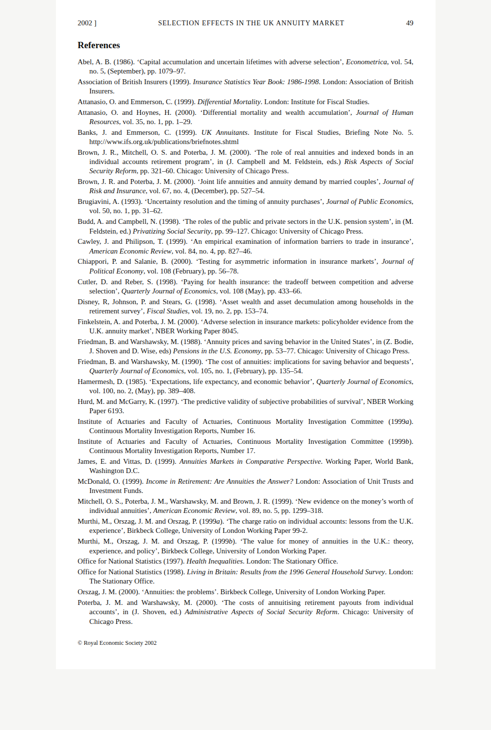2002 ] SELECTION EFFECTS IN THE UK ANNUITY MARKET 49
References
Abel, A. B. (1986). ‘Capital accumulation and uncertain lifetimes with adverse selection’, Econometrica, vol. 54, no. 5, (September), pp. 1079–97.
Association of British Insurers (1999). Insurance Statistics Year Book: 1986-1998. London: Association of British Insurers.
Attanasio, O. and Emmerson, C. (1999). Differential Mortality. London: Institute for Fiscal Studies.
Attanasio, O. and Hoynes, H. (2000). ‘Differential mortality and wealth accumulation’, Journal of Human Resources, vol. 35, no. 1, pp. 1–29.
Banks, J. and Emmerson, C. (1999). UK Annuitants. Institute for Fiscal Studies, Briefing Note No. 5. http://www.ifs.org.uk/publications/briefnotes.shtml
Brown, J. R., Mitchell, O. S. and Poterba, J. M. (2000). ‘The role of real annuities and indexed bonds in an individual accounts retirement program’, in (J. Campbell and M. Feldstein, eds.) Risk Aspects of Social Security Reform, pp. 321–60. Chicago: University of Chicago Press.
Brown, J. R. and Poterba, J. M. (2000). ‘Joint life annuities and annuity demand by married couples’, Journal of Risk and Insurance, vol. 67, no. 4, (December), pp. 527–54.
Brugiavini, A. (1993). ‘Uncertainty resolution and the timing of annuity purchases’, Journal of Public Economics, vol. 50, no. 1, pp. 31–62.
Budd, A. and Campbell, N. (1998). ‘The roles of the public and private sectors in the U.K. pension system’, in (M. Feldstein, ed.) Privatizing Social Security, pp. 99–127. Chicago: University of Chicago Press.
Cawley, J. and Philipson, T. (1999). ‘An empirical examination of information barriers to trade in insurance’, American Economic Review, vol. 84, no. 4, pp. 827–46.
Chiappori, P. and Salanie, B. (2000). ‘Testing for asymmetric information in insurance markets’, Journal of Political Economy, vol. 108 (February), pp. 56–78.
Cutler, D. and Reber, S. (1998). ‘Paying for health insurance: the tradeoff between competition and adverse selection’, Quarterly Journal of Economics, vol. 108 (May), pp. 433–66.
Disney, R, Johnson, P. and Stears, G. (1998). ‘Asset wealth and asset decumulation among households in the retirement survey’, Fiscal Studies, vol. 19, no. 2, pp. 153–74.
Finkelstein, A. and Poterba, J. M. (2000). ‘Adverse selection in insurance markets: policyholder evidence from the U.K. annuity market’, NBER Working Paper 8045.
Friedman, B. and Warshawsky, M. (1988). ‘Annuity prices and saving behavior in the United States’, in (Z. Bodie, J. Shoven and D. Wise, eds) Pensions in the U.S. Economy, pp. 53–77. Chicago: University of Chicago Press.
Friedman, B. and Warshawsky, M. (1990). ‘The cost of annuities: implications for saving behavior and bequests’, Quarterly Journal of Economics, vol. 105, no. 1, (February), pp. 135–54.
Hamermesh, D. (1985). ‘Expectations, life expectancy, and economic behavior’, Quarterly Journal of Economics, vol. 100, no. 2, (May), pp. 389–408.
Hurd, M. and McGarry, K. (1997). ‘The predictive validity of subjective probabilities of survival’, NBER Working Paper 6193.
Institute of Actuaries and Faculty of Actuaries, Continuous Mortality Investigation Committee (1999a). Continuous Mortality Investigation Reports, Number 16.
Institute of Actuaries and Faculty of Actuaries, Continuous Mortality Investigation Committee (1999b). Continuous Mortality Investigation Reports, Number 17.
James, E. and Vittas, D. (1999). Annuities Markets in Comparative Perspective. Working Paper, World Bank, Washington D.C.
McDonald, O. (1999). Income in Retirement: Are Annuities the Answer? London: Association of Unit Trusts and Investment Funds.
Mitchell, O. S., Poterba, J. M., Warshawsky, M. and Brown, J. R. (1999). ‘New evidence on the money’s worth of individual annuities’, American Economic Review, vol. 89, no. 5, pp. 1299–318.
Murthi, M., Orszag, J. M. and Orszag, P. (1999a). ‘The charge ratio on individual accounts: lessons from the U.K. experience’, Birkbeck College, University of London Working Paper 99-2.
Murthi, M., Orszag, J. M. and Orszag, P. (1999b). ‘The value for money of annuities in the U.K.: theory, experience, and policy’, Birkbeck College, University of London Working Paper.
Office for National Statistics (1997). Health Inequalities. London: The Stationary Office.
Office for National Statistics (1998). Living in Britain: Results from the 1996 General Household Survey. London: The Stationary Office.
Orszag, J. M. (2000). ‘Annuities: the problems’. Birkbeck College, University of London Working Paper.
Poterba, J. M. and Warshawsky, M. (2000). ‘The costs of annuitising retirement payouts from individual accounts’, in (J. Shoven, ed.) Administrative Aspects of Social Security Reform. Chicago: University of Chicago Press.
© Royal Economic Society 2002